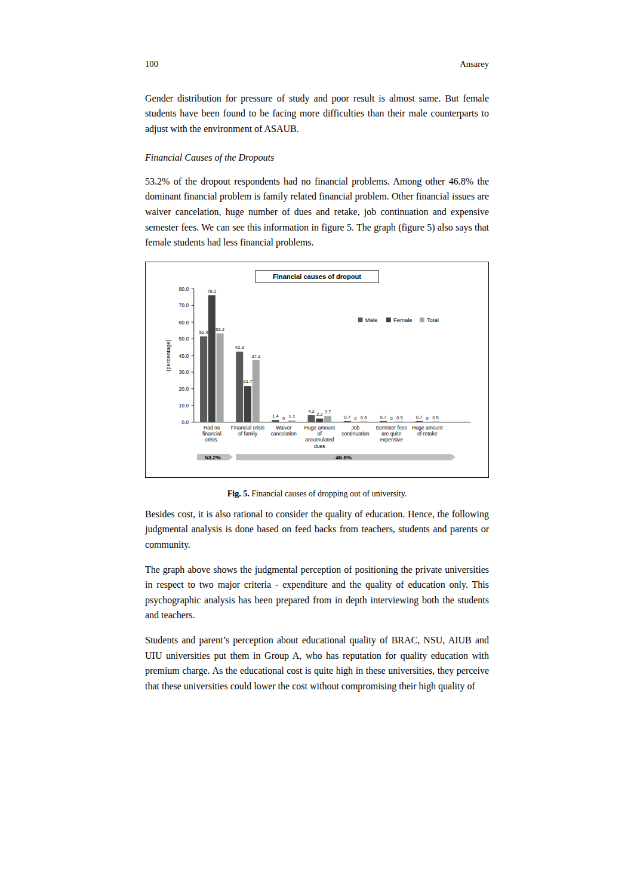100 Ansarey
Gender distribution for pressure of study and poor result is almost same. But female students have been found to be facing more difficulties than their male counterparts to adjust with the environment of ASAUB.
Financial Causes of the Dropouts
53.2% of the dropout respondents had no financial problems. Among other 46.8% the dominant financial problem is family related financial problem. Other financial issues are waiver cancelation, huge number of dues and retake, job continuation and expensive semester fees. We can see this information in figure 5. The graph (figure 5) also says that female students had less financial problems.
Financial causes of dropout 0.0 10.0 20.0 30.0 40.0 50.0 60.0 70.0 80.0 (percentage) Male Female Total 51.4 76.1 53.2 42.3 21.7 37.2 1.4 0 1.1 4.2 2.2 3.7 0.7 0 0.5 0.7 0 0.5 0.7 0 0.5 Had no financial crisis. Financial crisis of family Waiver cancelation Huge amount of accumulated dues Job continuation Semister fees are quite expensive Huge amount of retake 53.2% 46.8%
Fig. 5. Financial causes of dropping out of university.
Besides cost, it is also rational to consider the quality of education. Hence, the following judgmental analysis is done based on feed backs from teachers, students and parents or community.
The graph above shows the judgmental perception of positioning the private universities in respect to two major criteria - expenditure and the quality of education only. This psychographic analysis has been prepared from in depth interviewing both the students and teachers.
Students and parent’s perception about educational quality of BRAC, NSU, AIUB and UIU universities put them in Group A, who has reputation for quality education with premium charge. As the educational cost is quite high in these universities, they perceive that these universities could lower the cost without compromising their high quality of